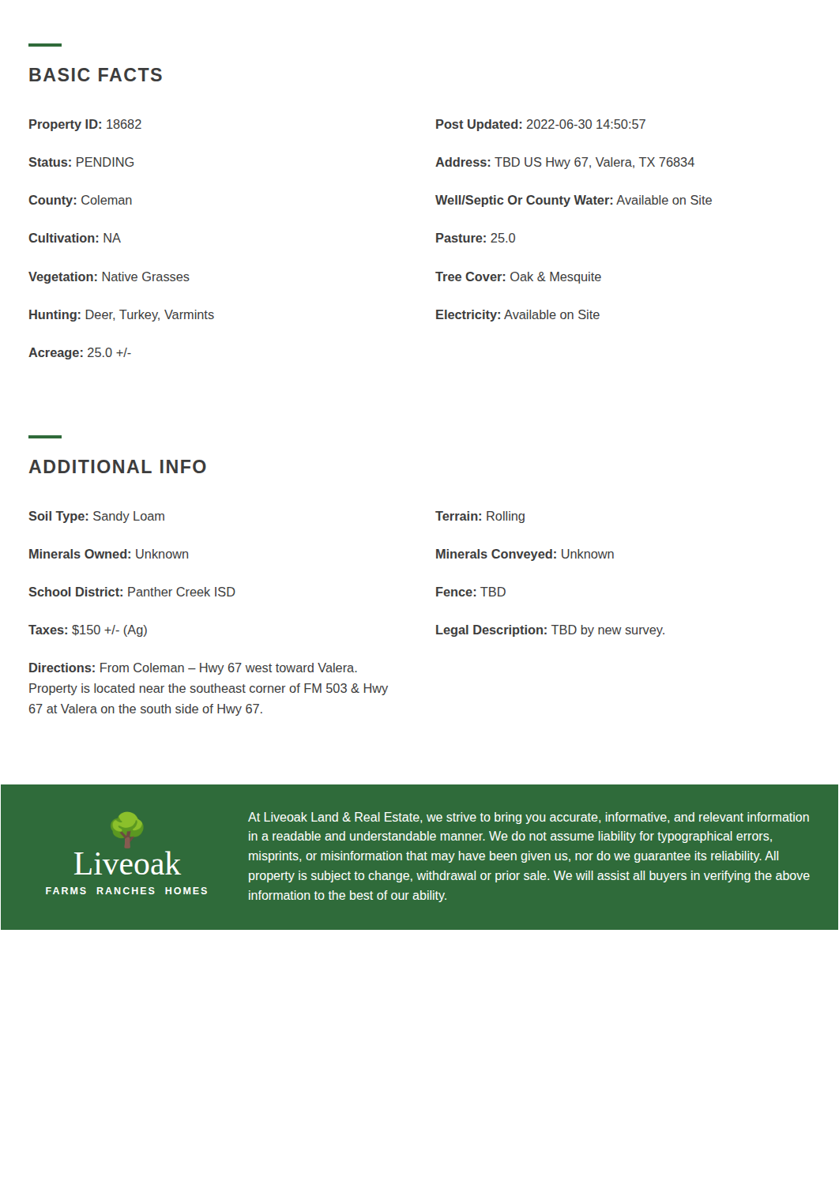BASIC FACTS
Property ID: 18682
Status: PENDING
County: Coleman
Cultivation: NA
Vegetation: Native Grasses
Hunting: Deer, Turkey, Varmints
Acreage: 25.0 +/-
Post Updated: 2022-06-30 14:50:57
Address: TBD US Hwy 67, Valera, TX 76834
Well/Septic Or County Water: Available on Site
Pasture: 25.0
Tree Cover: Oak & Mesquite
Electricity: Available on Site
ADDITIONAL INFO
Soil Type: Sandy Loam
Minerals Owned: Unknown
School District: Panther Creek ISD
Taxes: $150 +/- (Ag)
Directions: From Coleman – Hwy 67 west toward Valera. Property is located near the southeast corner of FM 503 & Hwy 67 at Valera on the south side of Hwy 67.
Terrain: Rolling
Minerals Conveyed: Unknown
Fence: TBD
Legal Description: TBD by new survey.
🌳
Liveoak FARMS RANCHES HOMES
At Liveoak Land & Real Estate, we strive to bring you accurate, informative, and relevant information in a readable and understandable manner. We do not assume liability for typographical errors, misprints, or misinformation that may have been given us, nor do we guarantee its reliability. All property is subject to change, withdrawal or prior sale. We will assist all buyers in verifying the above information to the best of our ability.